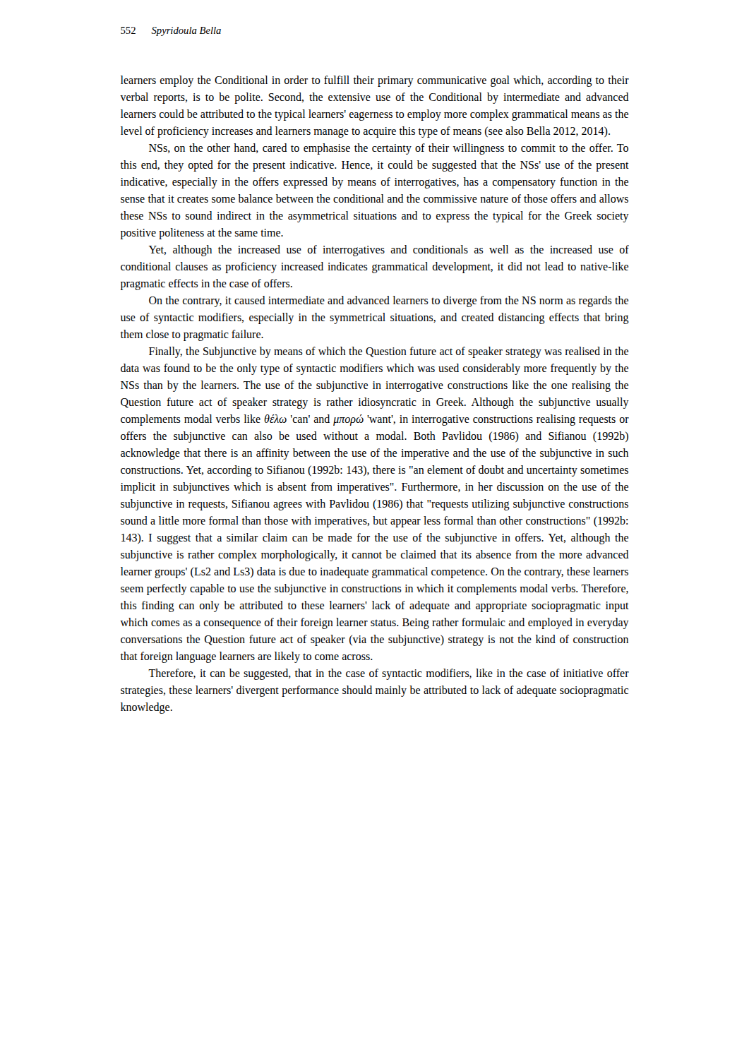552 Spyridoula Bella
learners employ the Conditional in order to fulfill their primary communicative goal which, according to their verbal reports, is to be polite. Second, the extensive use of the Conditional by intermediate and advanced learners could be attributed to the typical learners' eagerness to employ more complex grammatical means as the level of proficiency increases and learners manage to acquire this type of means (see also Bella 2012, 2014).
NSs, on the other hand, cared to emphasise the certainty of their willingness to commit to the offer. To this end, they opted for the present indicative. Hence, it could be suggested that the NSs' use of the present indicative, especially in the offers expressed by means of interrogatives, has a compensatory function in the sense that it creates some balance between the conditional and the commissive nature of those offers and allows these NSs to sound indirect in the asymmetrical situations and to express the typical for the Greek society positive politeness at the same time.
Yet, although the increased use of interrogatives and conditionals as well as the increased use of conditional clauses as proficiency increased indicates grammatical development, it did not lead to native-like pragmatic effects in the case of offers.
On the contrary, it caused intermediate and advanced learners to diverge from the NS norm as regards the use of syntactic modifiers, especially in the symmetrical situations, and created distancing effects that bring them close to pragmatic failure.
Finally, the Subjunctive by means of which the Question future act of speaker strategy was realised in the data was found to be the only type of syntactic modifiers which was used considerably more frequently by the NSs than by the learners. The use of the subjunctive in interrogative constructions like the one realising the Question future act of speaker strategy is rather idiosyncratic in Greek. Although the subjunctive usually complements modal verbs like θέλω 'can' and μπορώ 'want', in interrogative constructions realising requests or offers the subjunctive can also be used without a modal. Both Pavlidou (1986) and Sifianou (1992b) acknowledge that there is an affinity between the use of the imperative and the use of the subjunctive in such constructions. Yet, according to Sifianou (1992b: 143), there is "an element of doubt and uncertainty sometimes implicit in subjunctives which is absent from imperatives". Furthermore, in her discussion on the use of the subjunctive in requests, Sifianou agrees with Pavlidou (1986) that "requests utilizing subjunctive constructions sound a little more formal than those with imperatives, but appear less formal than other constructions" (1992b: 143). I suggest that a similar claim can be made for the use of the subjunctive in offers. Yet, although the subjunctive is rather complex morphologically, it cannot be claimed that its absence from the more advanced learner groups' (Ls2 and Ls3) data is due to inadequate grammatical competence. On the contrary, these learners seem perfectly capable to use the subjunctive in constructions in which it complements modal verbs. Therefore, this finding can only be attributed to these learners' lack of adequate and appropriate sociopragmatic input which comes as a consequence of their foreign learner status. Being rather formulaic and employed in everyday conversations the Question future act of speaker (via the subjunctive) strategy is not the kind of construction that foreign language learners are likely to come across.
Therefore, it can be suggested, that in the case of syntactic modifiers, like in the case of initiative offer strategies, these learners' divergent performance should mainly be attributed to lack of adequate sociopragmatic knowledge.